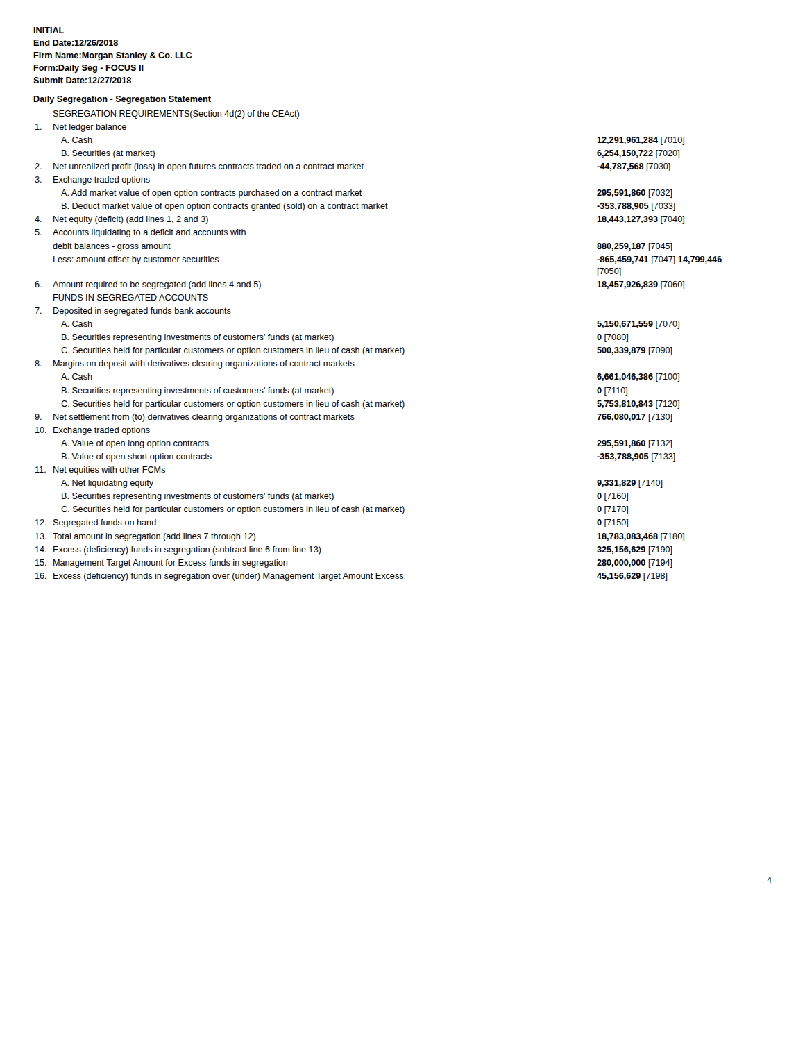INITIAL
End Date:12/26/2018
Firm Name:Morgan Stanley & Co. LLC
Form:Daily Seg - FOCUS II
Submit Date:12/27/2018
Daily Segregation - Segregation Statement
| | SEGREGATION REQUIREMENTS(Section 4d(2) of the CEAct) |
| 1. | Net ledger balance | |
| | A. Cash | 12,291,961,284 [7010] |
| | B. Securities (at market) | 6,254,150,722 [7020] |
| 2. | Net unrealized profit (loss) in open futures contracts traded on a contract market | -44,787,568 [7030] |
| 3. | Exchange traded options | |
| | A. Add market value of open option contracts purchased on a contract market | 295,591,860 [7032] |
| | B. Deduct market value of open option contracts granted (sold) on a contract market | -353,788,905 [7033] |
| 4. | Net equity (deficit) (add lines 1, 2 and 3) | 18,443,127,393 [7040] |
| 5. | Accounts liquidating to a deficit and accounts with | |
| | debit balances - gross amount | 880,259,187 [7045] |
| | Less: amount offset by customer securities | -865,459,741 [7047] 14,799,446 [7050] |
| 6. | Amount required to be segregated (add lines 4 and 5) | 18,457,926,839 [7060] |
| | FUNDS IN SEGREGATED ACCOUNTS | |
| 7. | Deposited in segregated funds bank accounts | |
| | A. Cash | 5,150,671,559 [7070] |
| | B. Securities representing investments of customers' funds (at market) | 0 [7080] |
| | C. Securities held for particular customers or option customers in lieu of cash (at market) | 500,339,879 [7090] |
| 8. | Margins on deposit with derivatives clearing organizations of contract markets | |
| | A. Cash | 6,661,046,386 [7100] |
| | B. Securities representing investments of customers' funds (at market) | 0 [7110] |
| | C. Securities held for particular customers or option customers in lieu of cash (at market) | 5,753,810,843 [7120] |
| 9. | Net settlement from (to) derivatives clearing organizations of contract markets | 766,080,017 [7130] |
| 10. | Exchange traded options | |
| | A. Value of open long option contracts | 295,591,860 [7132] |
| | B. Value of open short option contracts | -353,788,905 [7133] |
| 11. | Net equities with other FCMs | |
| | A. Net liquidating equity | 9,331,829 [7140] |
| | B. Securities representing investments of customers' funds (at market) | 0 [7160] |
| | C. Securities held for particular customers or option customers in lieu of cash (at market) | 0 [7170] |
| 12. | Segregated funds on hand | 0 [7150] |
| 13. | Total amount in segregation (add lines 7 through 12) | 18,783,083,468 [7180] |
| 14. | Excess (deficiency) funds in segregation (subtract line 6 from line 13) | 325,156,629 [7190] |
| 15. | Management Target Amount for Excess funds in segregation | 280,000,000 [7194] |
| 16. | Excess (deficiency) funds in segregation over (under) Management Target Amount Excess | 45,156,629 [7198] |
4